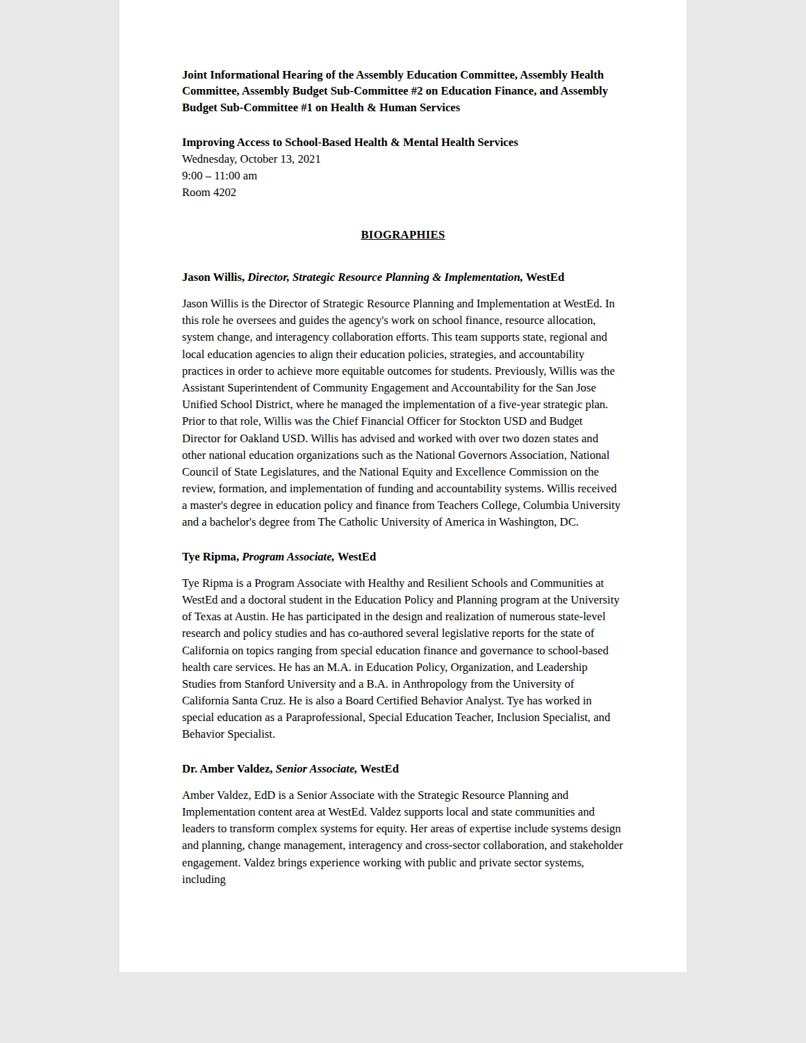Joint Informational Hearing of the Assembly Education Committee, Assembly Health Committee, Assembly Budget Sub-Committee #2 on Education Finance, and Assembly Budget Sub-Committee #1 on Health & Human Services
Improving Access to School-Based Health & Mental Health Services
Wednesday, October 13, 2021
9:00 – 11:00 am
Room 4202
BIOGRAPHIES
Jason Willis, Director, Strategic Resource Planning & Implementation, WestEd
Jason Willis is the Director of Strategic Resource Planning and Implementation at WestEd. In this role he oversees and guides the agency's work on school finance, resource allocation, system change, and interagency collaboration efforts. This team supports state, regional and local education agencies to align their education policies, strategies, and accountability practices in order to achieve more equitable outcomes for students. Previously, Willis was the Assistant Superintendent of Community Engagement and Accountability for the San Jose Unified School District, where he managed the implementation of a five-year strategic plan. Prior to that role, Willis was the Chief Financial Officer for Stockton USD and Budget Director for Oakland USD. Willis has advised and worked with over two dozen states and other national education organizations such as the National Governors Association, National Council of State Legislatures, and the National Equity and Excellence Commission on the review, formation, and implementation of funding and accountability systems. Willis received a master's degree in education policy and finance from Teachers College, Columbia University and a bachelor's degree from The Catholic University of America in Washington, DC.
Tye Ripma, Program Associate, WestEd
Tye Ripma is a Program Associate with Healthy and Resilient Schools and Communities at WestEd and a doctoral student in the Education Policy and Planning program at the University of Texas at Austin. He has participated in the design and realization of numerous state-level research and policy studies and has co-authored several legislative reports for the state of California on topics ranging from special education finance and governance to school-based health care services. He has an M.A. in Education Policy, Organization, and Leadership Studies from Stanford University and a B.A. in Anthropology from the University of California Santa Cruz. He is also a Board Certified Behavior Analyst. Tye has worked in special education as a Paraprofessional, Special Education Teacher, Inclusion Specialist, and Behavior Specialist.
Dr. Amber Valdez, Senior Associate, WestEd
Amber Valdez, EdD is a Senior Associate with the Strategic Resource Planning and Implementation content area at WestEd. Valdez supports local and state communities and leaders to transform complex systems for equity. Her areas of expertise include systems design and planning, change management, interagency and cross-sector collaboration, and stakeholder engagement. Valdez brings experience working with public and private sector systems, including